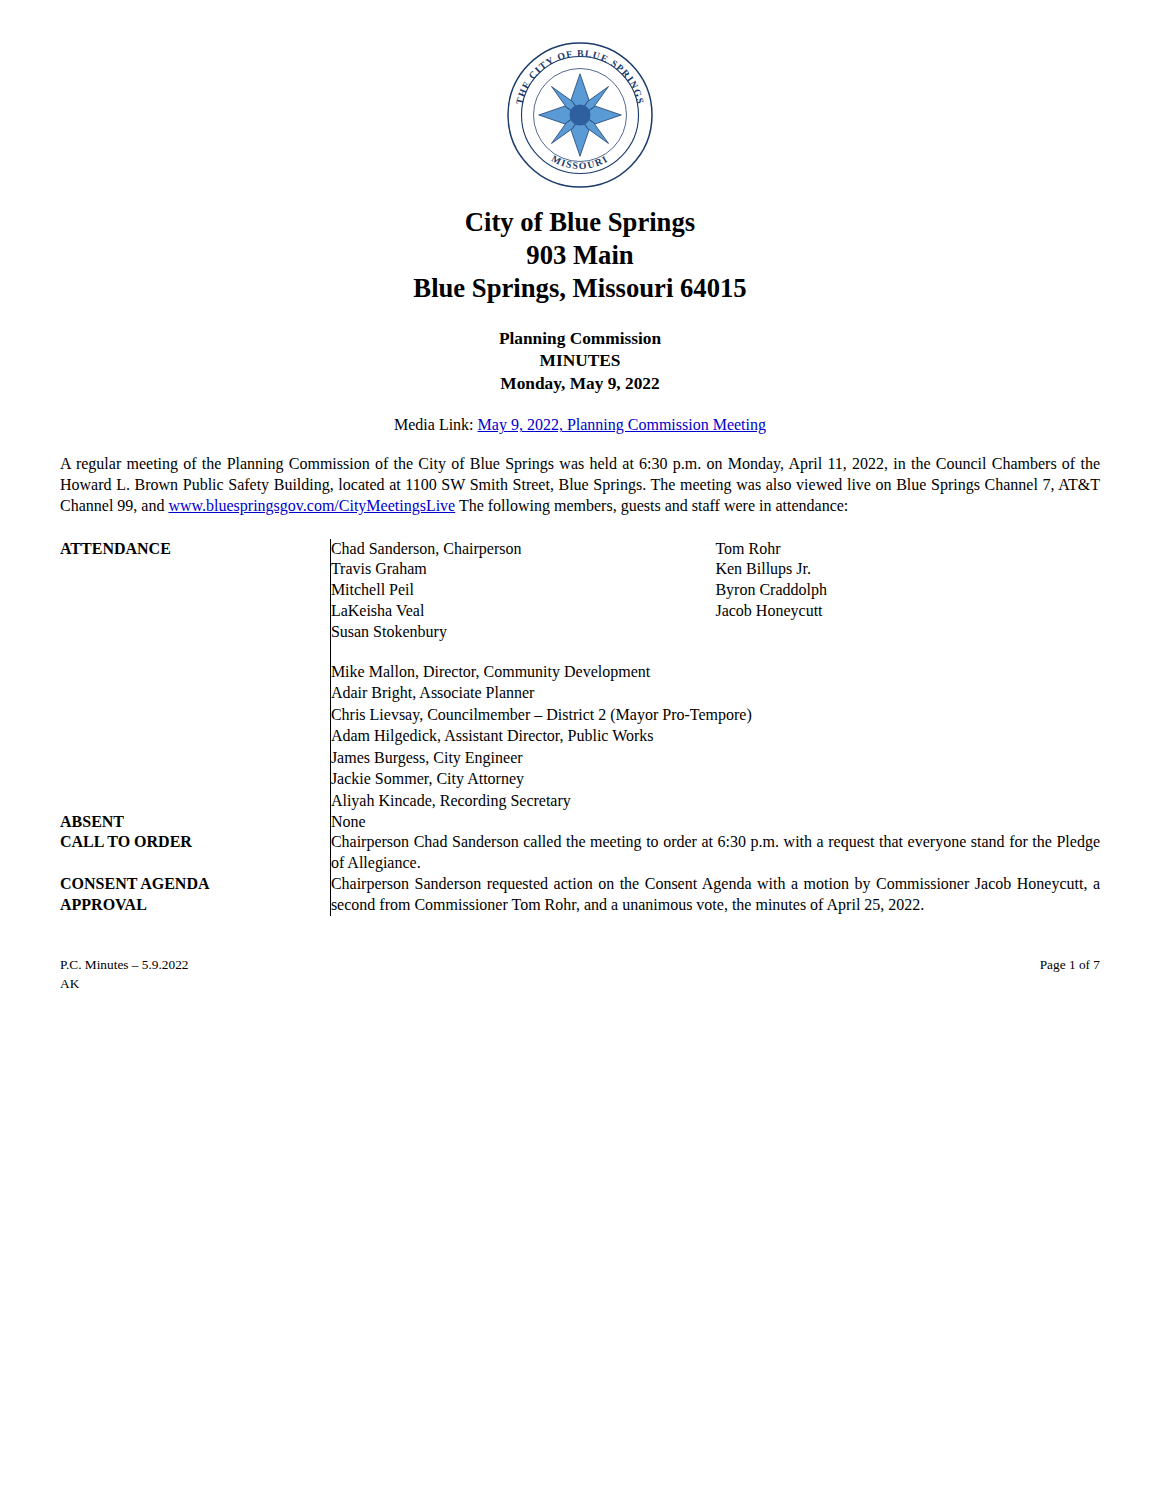THE CITY OF BLUE SPRINGS MISSOURI
City of Blue Springs
903 Main
Blue Springs, Missouri 64015
Planning Commission
MINUTES
Monday, May 9, 2022
Media Link: May 9, 2022, Planning Commission Meeting
A regular meeting of the Planning Commission of the City of Blue Springs was held at 6:30 p.m. on Monday, April 11, 2022, in the Council Chambers of the Howard L. Brown Public Safety Building, located at 1100 SW Smith Street, Blue Springs. The meeting was also viewed live on Blue Springs Channel 7, AT&T Channel 99, and www.bluespringsgov.com/CityMeetingsLive The following members, guests and staff were in attendance:
| ATTENDANCE | / Chad Sanderson, Chairperson / Tom Rohr / / Travis Graham / Ken Billups Jr. / / Mitchell Peil / Byron Craddolph / / LaKeisha Veal / Jacob Honeycutt / / Susan Stokenbury / / Mike Mallon, Director, Community Development Adair Bright, Associate Planner Chris Lievsay, Councilmember – District 2 (Mayor Pro-Tempore) Adam Hilgedick, Assistant Director, Public Works James Burgess, City Engineer Jackie Sommer, City Attorney Aliyah Kincade, Recording Secretary |
| ABSENT | None |
| CALL TO ORDER | Chairperson Chad Sanderson called the meeting to order at 6:30 p.m. with a request that everyone stand for the Pledge of Allegiance. |
| CONSENT AGENDA APPROVAL | Chairperson Sanderson requested action on the Consent Agenda with a motion by Commissioner Jacob Honeycutt, a second from Commissioner Tom Rohr, and a unanimous vote, the minutes of April 25, 2022. |
P.C. Minutes – 5.9.2022
AK
Page 1 of 7